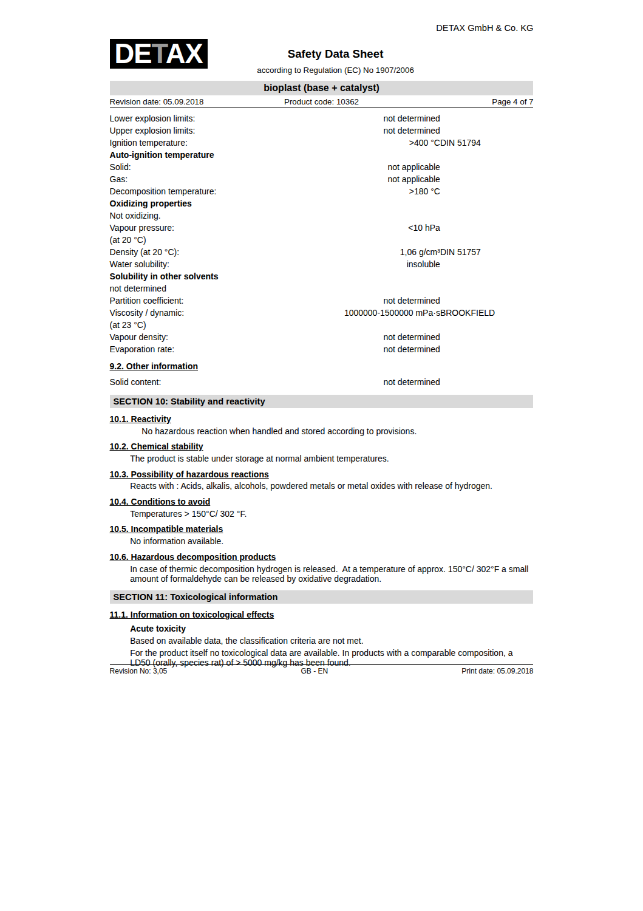DETAX GmbH & Co. KG
DETAX
Safety Data Sheet
according to Regulation (EC) No 1907/2006
bioplast (base + catalyst)
Revision date: 05.09.2018
Product code: 10362
Page 4 of 7
| Lower explosion limits: | not determined | |
| Upper explosion limits: | not determined | |
| Ignition temperature: | >400 °C | DIN 51794 |
| Auto-ignition temperature | | |
| Solid: | not applicable | |
| Gas: | not applicable | |
| Decomposition temperature: | >180 °C | |
| Oxidizing properties | | |
| Not oxidizing. |
| Vapour pressure: | <10 hPa | |
| (at 20 °C) | | |
| Density (at 20 °C): | 1,06 g/cm³ | DIN 51757 |
| Water solubility: | insoluble | |
| Solubility in other solvents | | |
| not determined |
| Partition coefficient: | not determined | |
| Viscosity / dynamic: | 1000000-1500000 mPa·s | BROOKFIELD |
| (at 23 °C) | | |
| Vapour density: | not determined | |
| Evaporation rate: | not determined | |
9.2. Other information
| Solid content: | not determined | |
SECTION 10: Stability and reactivity
10.1. Reactivity
No hazardous reaction when handled and stored according to provisions.
10.2. Chemical stability
The product is stable under storage at normal ambient temperatures.
10.3. Possibility of hazardous reactions
Reacts with : Acids, alkalis, alcohols, powdered metals or metal oxides with release of hydrogen.
10.4. Conditions to avoid
Temperatures > 150°C/ 302 °F.
10.5. Incompatible materials
No information available.
10.6. Hazardous decomposition products
In case of thermic decomposition hydrogen is released. At a temperature of approx. 150°C/ 302°F a small amount of formaldehyde can be released by oxidative degradation.
SECTION 11: Toxicological information
11.1. Information on toxicological effects
Acute toxicity
Based on available data, the classification criteria are not met.
For the product itself no toxicological data are available. In products with a comparable composition, a LD50 (orally, species rat) of > 5000 mg/kg has been found.
Revision No: 3,05
GB - EN
Print date: 05.09.2018